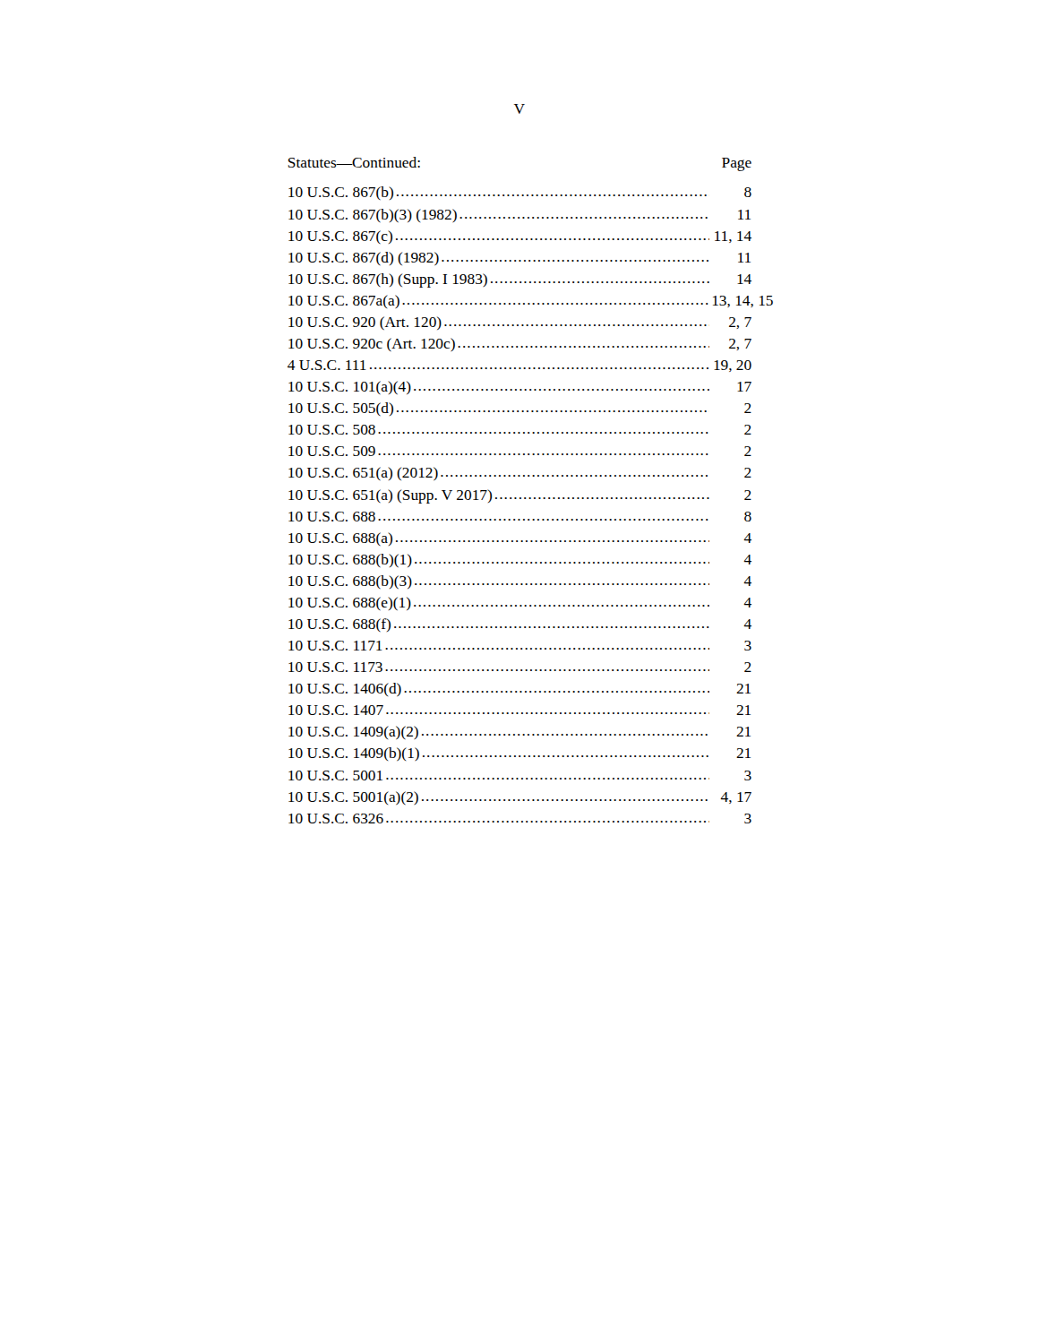V
Statutes—Continued: Page
10 U.S.C. 867(b)........................................................................................................... 8
10 U.S.C. 867(b)(3) (1982)........................................................................................................... 11
10 U.S.C. 867(c)........................................................................................................... 11, 14
10 U.S.C. 867(d) (1982)........................................................................................................... 11
10 U.S.C. 867(h) (Supp. I 1983)........................................................................................................... 14
10 U.S.C. 867a(a)........................................................................................................... 13, 14, 15
10 U.S.C. 920 (Art. 120)........................................................................................................... 2, 7
10 U.S.C. 920c (Art. 120c)........................................................................................................... 2, 7
4 U.S.C. 111........................................................................................................... 19, 20
10 U.S.C. 101(a)(4)........................................................................................................... 17
10 U.S.C. 505(d)........................................................................................................... 2
10 U.S.C. 508........................................................................................................... 2
10 U.S.C. 509........................................................................................................... 2
10 U.S.C. 651(a) (2012)........................................................................................................... 2
10 U.S.C. 651(a) (Supp. V 2017)........................................................................................................... 2
10 U.S.C. 688........................................................................................................... 8
10 U.S.C. 688(a)........................................................................................................... 4
10 U.S.C. 688(b)(1)........................................................................................................... 4
10 U.S.C. 688(b)(3)........................................................................................................... 4
10 U.S.C. 688(e)(1)........................................................................................................... 4
10 U.S.C. 688(f)........................................................................................................... 4
10 U.S.C. 1171........................................................................................................... 3
10 U.S.C. 1173........................................................................................................... 2
10 U.S.C. 1406(d)........................................................................................................... 21
10 U.S.C. 1407........................................................................................................... 21
10 U.S.C. 1409(a)(2)........................................................................................................... 21
10 U.S.C. 1409(b)(1)........................................................................................................... 21
10 U.S.C. 5001........................................................................................................... 3
10 U.S.C. 5001(a)(2)........................................................................................................... 4, 17
10 U.S.C. 6326........................................................................................................... 3